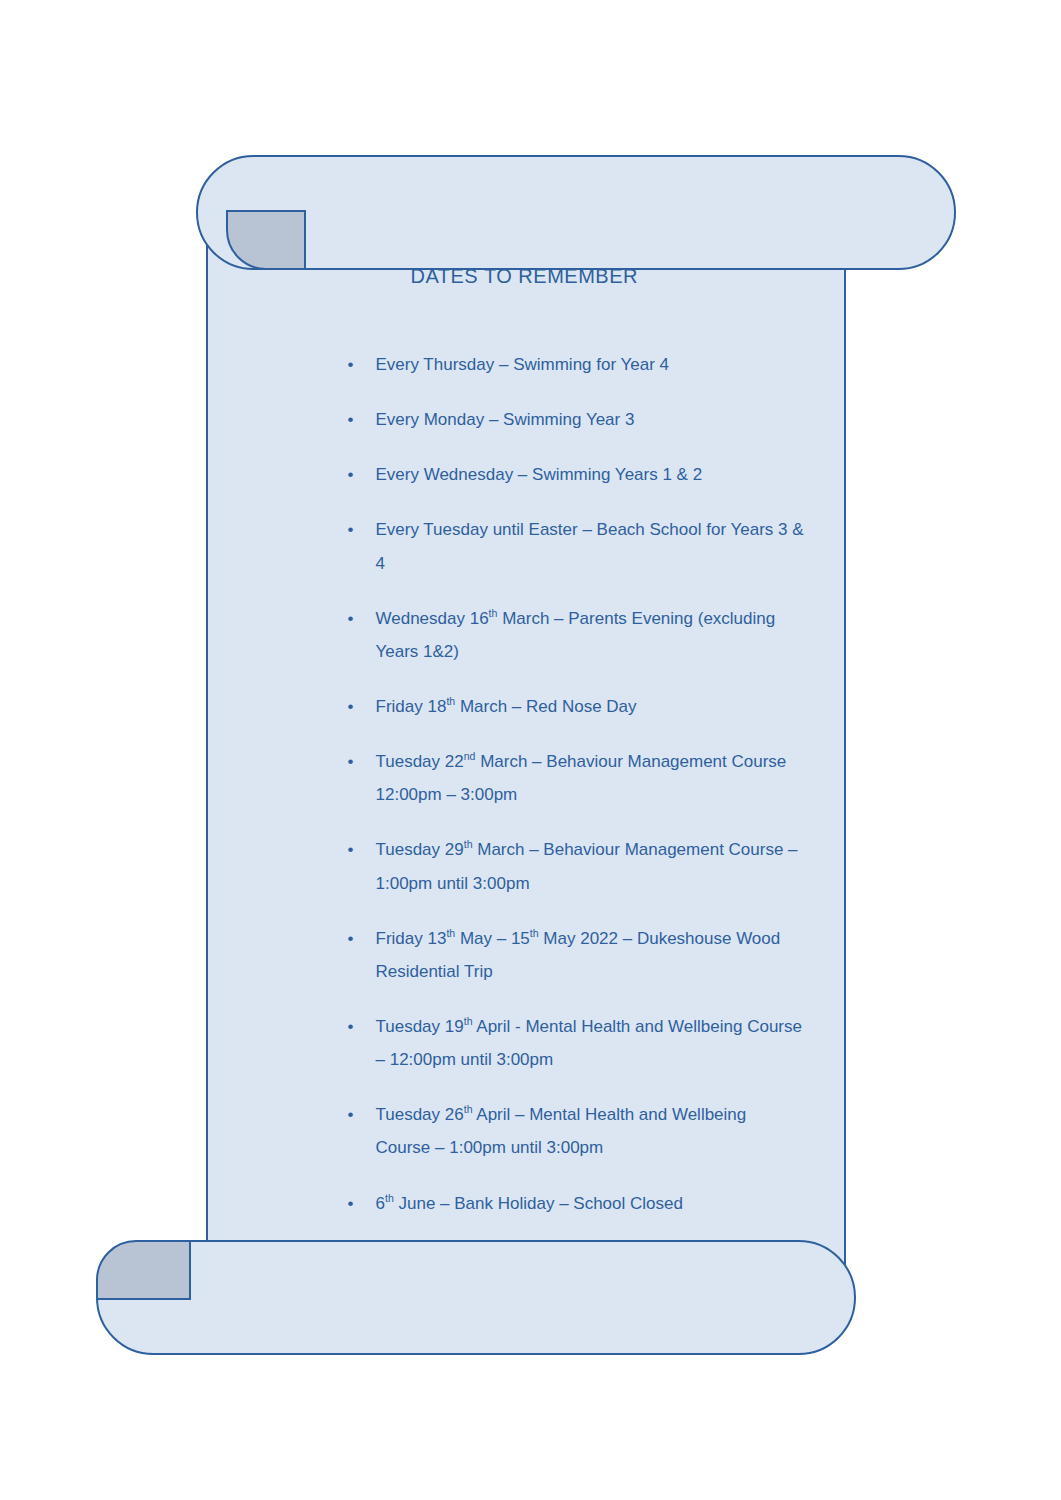DATES TO REMEMBER
Every Thursday – Swimming for Year 4
Every Monday – Swimming Year 3
Every Wednesday – Swimming Years 1 & 2
Every Tuesday until Easter – Beach School for Years 3 & 4
Wednesday 16th March – Parents Evening (excluding Years 1&2)
Friday 18th March – Red Nose Day
Tuesday 22nd March – Behaviour Management Course 12:00pm – 3:00pm
Tuesday 29th March – Behaviour Management Course – 1:00pm until 3:00pm
Friday 13th May – 15th May 2022 – Dukeshouse Wood Residential Trip
Tuesday 19th April - Mental Health and Wellbeing Course – 12:00pm until 3:00pm
Tuesday 26th April – Mental Health and Wellbeing Course – 1:00pm until 3:00pm
6th June – Bank Holiday – School Closed